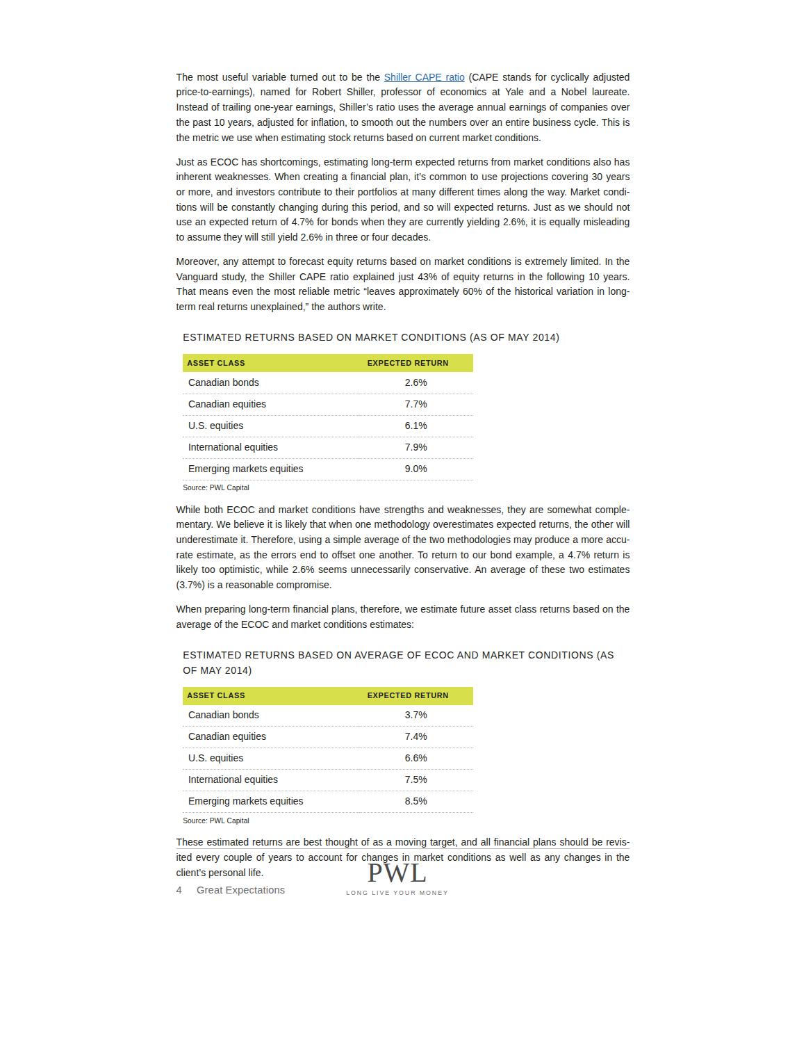The most useful variable turned out to be the Shiller CAPE ratio (CAPE stands for cyclically adjusted price-to-earnings), named for Robert Shiller, professor of economics at Yale and a Nobel laureate. Instead of trailing one-year earnings, Shiller’s ratio uses the average annual earnings of companies over the past 10 years, adjusted for inflation, to smooth out the numbers over an entire business cycle. This is the metric we use when estimating stock returns based on current market conditions.
Just as ECOC has shortcomings, estimating long-term expected returns from market conditions also has inherent weaknesses. When creating a financial plan, it’s common to use projections covering 30 years or more, and investors contribute to their portfolios at many different times along the way. Market conditions will be constantly changing during this period, and so will expected returns. Just as we should not use an expected return of 4.7% for bonds when they are currently yielding 2.6%, it is equally misleading to assume they will still yield 2.6% in three or four decades.
Moreover, any attempt to forecast equity returns based on market conditions is extremely limited. In the Vanguard study, the Shiller CAPE ratio explained just 43% of equity returns in the following 10 years. That means even the most reliable metric “leaves approximately 60% of the historical variation in long-term real returns unexplained,” the authors write.
Estimated returns based on market conditions (as of May 2014)
| Asset Class | Expected Return |
| --- | --- |
| Canadian bonds | 2.6% |
| Canadian equities | 7.7% |
| U.S. equities | 6.1% |
| International equities | 7.9% |
| Emerging markets equities | 9.0% |
Source: PWL Capital
While both ECOC and market conditions have strengths and weaknesses, they are somewhat complementary. We believe it is likely that when one methodology overestimates expected returns, the other will underestimate it. Therefore, using a simple average of the two methodologies may produce a more accurate estimate, as the errors end to offset one another. To return to our bond example, a 4.7% return is likely too optimistic, while 2.6% seems unnecessarily conservative. An average of these two estimates (3.7%) is a reasonable compromise.
When preparing long-term financial plans, therefore, we estimate future asset class returns based on the average of the ECOC and market conditions estimates:
Estimated returns based on average of ECOC and market conditions (as of May 2014)
| Asset Class | Expected Return |
| --- | --- |
| Canadian bonds | 3.7% |
| Canadian equities | 7.4% |
| U.S. equities | 6.6% |
| International equities | 7.5% |
| Emerging markets equities | 8.5% |
Source: PWL Capital
These estimated returns are best thought of as a moving target, and all financial plans should be revisited every couple of years to account for changes in market conditions as well as any changes in the client’s personal life.
4 Great Expectations
PWL
LONG LIVE YOUR MONEY